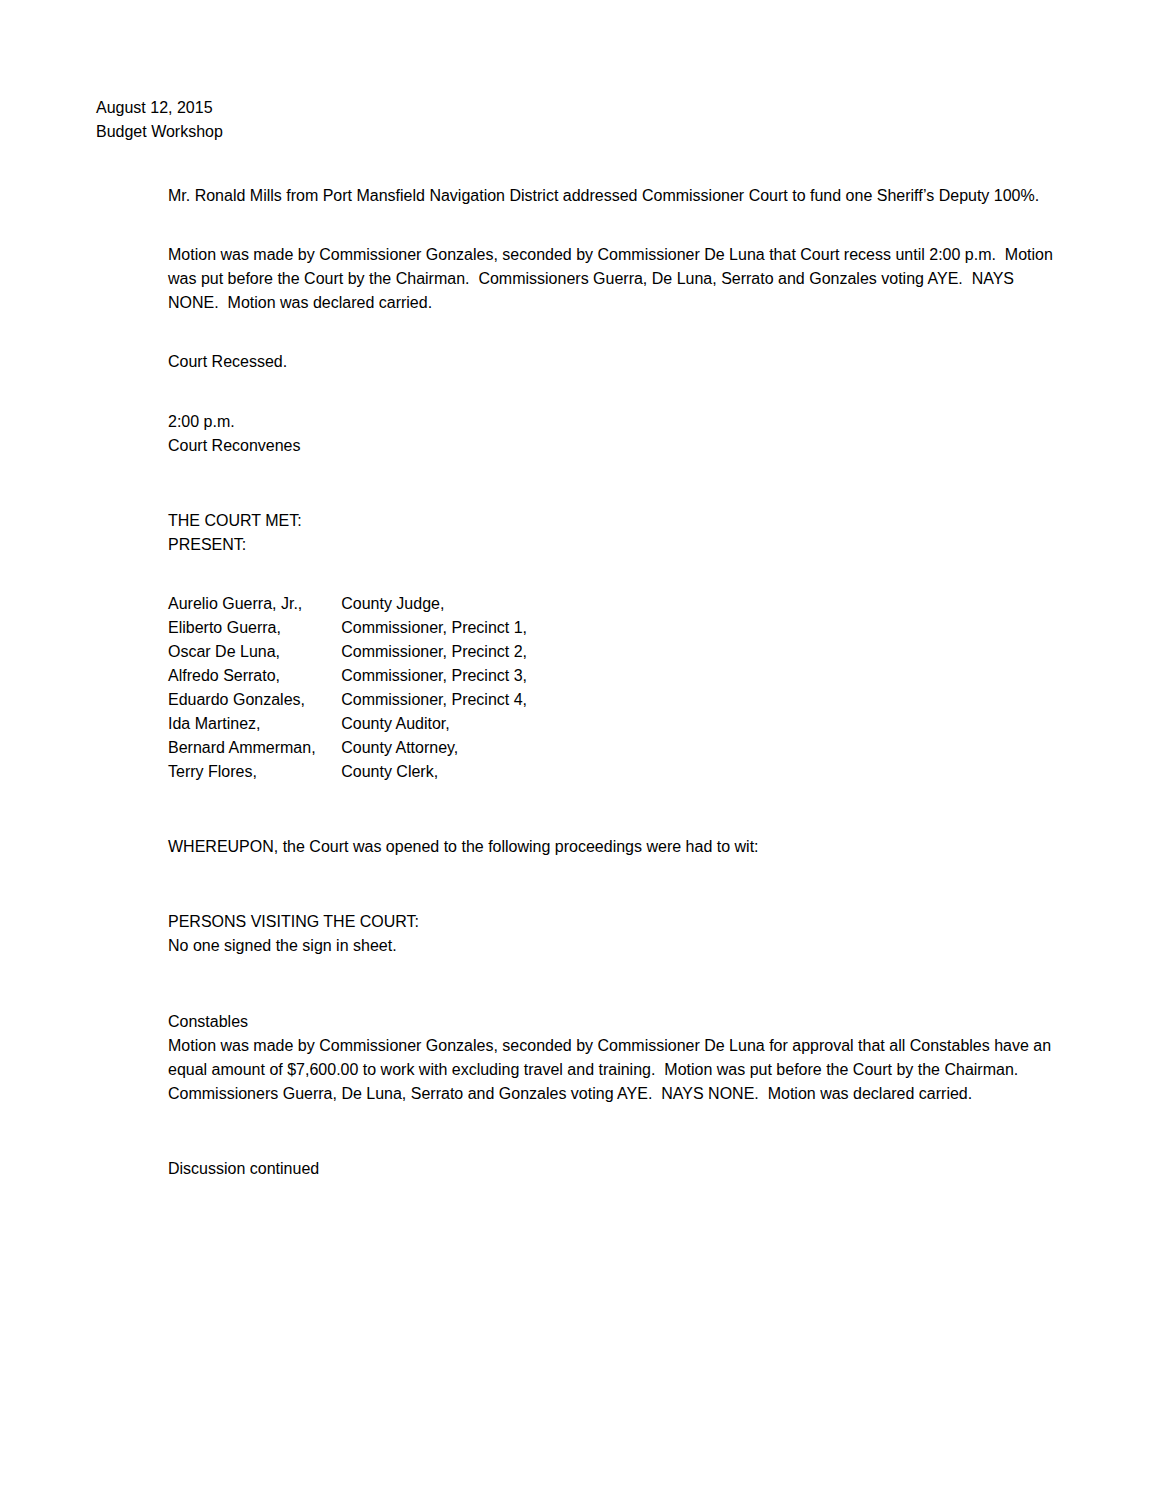August 12, 2015
Budget Workshop
Mr. Ronald Mills from Port Mansfield Navigation District addressed Commissioner Court to fund one Sheriff’s Deputy 100%.
Motion was made by Commissioner Gonzales, seconded by Commissioner De Luna that Court recess until 2:00 p.m. Motion was put before the Court by the Chairman. Commissioners Guerra, De Luna, Serrato and Gonzales voting AYE. NAYS NONE. Motion was declared carried.
Court Recessed.
2:00 p.m.
Court Reconvenes
THE COURT MET:
PRESENT:
| Aurelio Guerra, Jr., | County Judge, |
| Eliberto Guerra, | Commissioner, Precinct 1, |
| Oscar De Luna, | Commissioner, Precinct 2, |
| Alfredo Serrato, | Commissioner, Precinct 3, |
| Eduardo Gonzales, | Commissioner, Precinct 4, |
| Ida Martinez, | County Auditor, |
| Bernard Ammerman, | County Attorney, |
| Terry Flores, | County Clerk, |
WHEREUPON, the Court was opened to the following proceedings were had to wit:
PERSONS VISITING THE COURT:
No one signed the sign in sheet.
Constables
Motion was made by Commissioner Gonzales, seconded by Commissioner De Luna for approval that all Constables have an equal amount of $7,600.00 to work with excluding travel and training. Motion was put before the Court by the Chairman. Commissioners Guerra, De Luna, Serrato and Gonzales voting AYE. NAYS NONE. Motion was declared carried.
Discussion continued